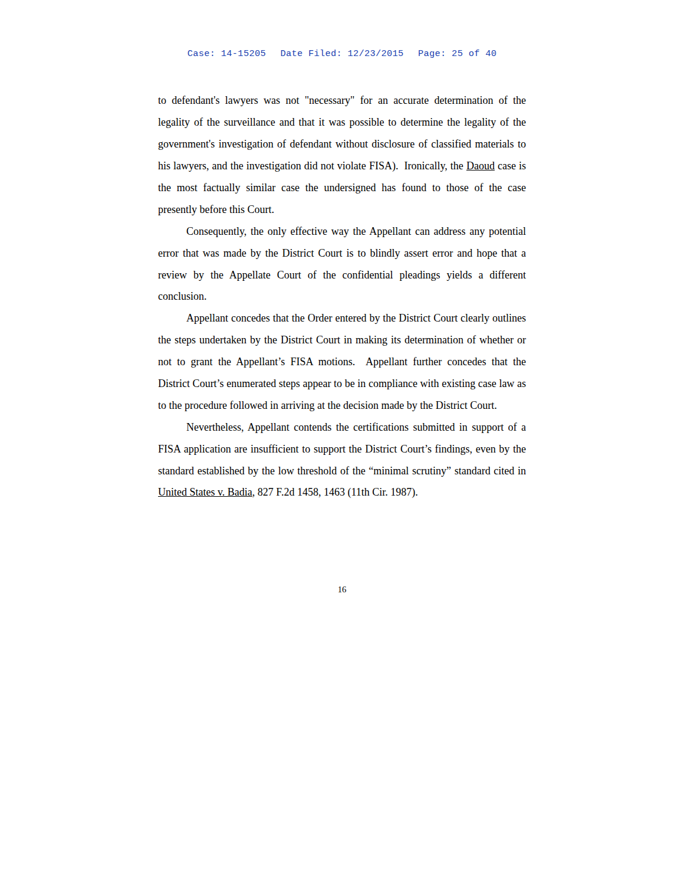Case: 14-15205 Date Filed: 12/23/2015 Page: 25 of 40
to defendant's lawyers was not "necessary" for an accurate determination of the legality of the surveillance and that it was possible to determine the legality of the government's investigation of defendant without disclosure of classified materials to his lawyers, and the investigation did not violate FISA). Ironically, the Daoud case is the most factually similar case the undersigned has found to those of the case presently before this Court.
Consequently, the only effective way the Appellant can address any potential error that was made by the District Court is to blindly assert error and hope that a review by the Appellate Court of the confidential pleadings yields a different conclusion.
Appellant concedes that the Order entered by the District Court clearly outlines the steps undertaken by the District Court in making its determination of whether or not to grant the Appellant’s FISA motions. Appellant further concedes that the District Court’s enumerated steps appear to be in compliance with existing case law as to the procedure followed in arriving at the decision made by the District Court.
Nevertheless, Appellant contends the certifications submitted in support of a FISA application are insufficient to support the District Court’s findings, even by the standard established by the low threshold of the “minimal scrutiny” standard cited in United States v. Badia, 827 F.2d 1458, 1463 (11th Cir. 1987).
16